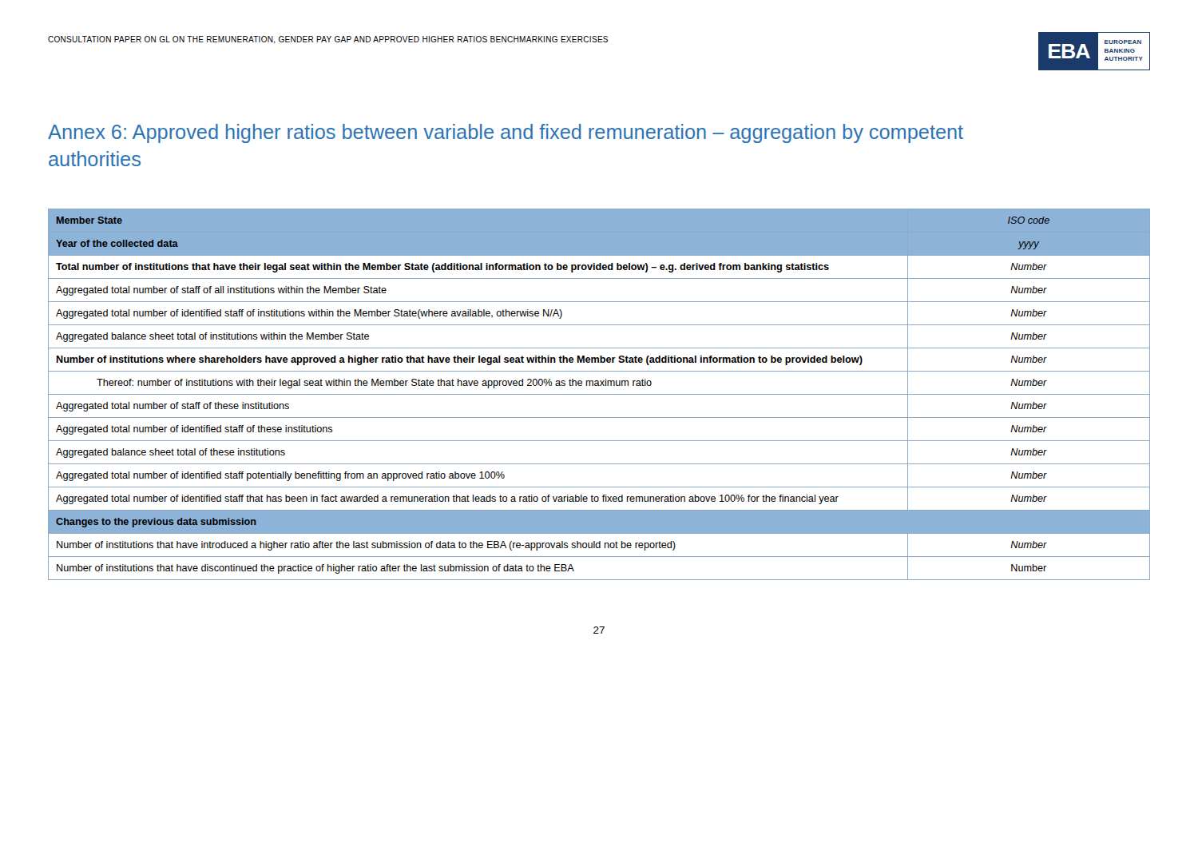CONSULTATION PAPER ON GL ON THE REMUNERATION, GENDER PAY GAP AND APPROVED HIGHER RATIOS BENCHMARKING EXERCISES
EBA
EUROPEAN BANKING AUTHORITY
Annex 6: Approved higher ratios between variable and fixed remuneration – aggregation by competent authorities
| Member State | ISO code |
| Year of the collected data | yyyy |
| Total number of institutions that have their legal seat within the Member State (additional information to be provided below) – e.g. derived from banking statistics | Number |
| Aggregated total number of staff of all institutions within the Member State | Number |
| Aggregated total number of identified staff of institutions within the Member State(where available, otherwise N/A) | Number |
| Aggregated balance sheet total of institutions within the Member State | Number |
| Number of institutions where shareholders have approved a higher ratio that have their legal seat within the Member State (additional information to be provided below) | Number |
| Thereof: number of institutions with their legal seat within the Member State that have approved 200% as the maximum ratio | Number |
| Aggregated total number of staff of these institutions | Number |
| Aggregated total number of identified staff of these institutions | Number |
| Aggregated balance sheet total of these institutions | Number |
| Aggregated total number of identified staff potentially benefitting from an approved ratio above 100% | Number |
| Aggregated total number of identified staff that has been in fact awarded a remuneration that leads to a ratio of variable to fixed remuneration above 100% for the financial year | Number |
| Changes to the previous data submission |
| Number of institutions that have introduced a higher ratio after the last submission of data to the EBA (re-approvals should not be reported) | Number |
| Number of institutions that have discontinued the practice of higher ratio after the last submission of data to the EBA | Number |
27